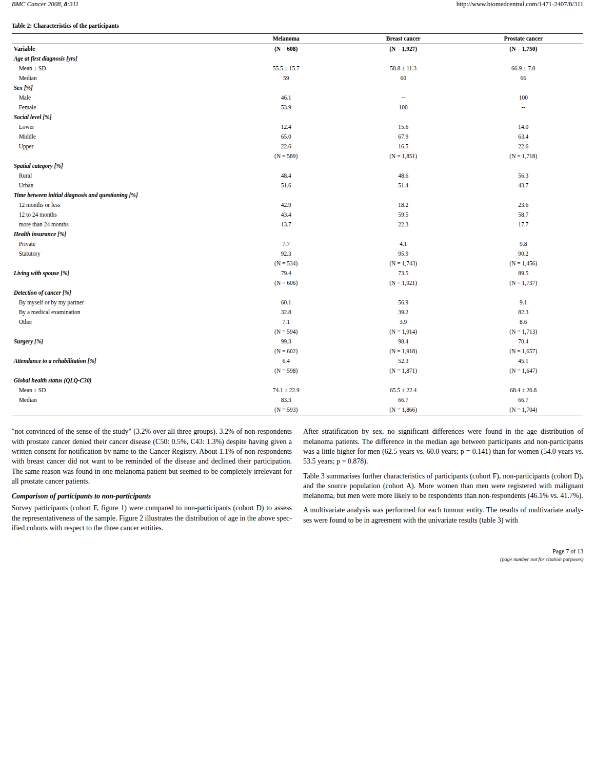BMC Cancer 2008, 8:311
http://www.biomedcentral.com/1471-2407/8/311
Table 2: Characteristics of the participants
| | Melanoma | Breast cancer | Prostate cancer |
| --- | --- | --- | --- |
| Variable | (N = 608) | (N = 1,927) | (N = 1,750) |
| Age at first diagnosis [yrs] | | | |
| Mean ± SD | 55.5 ± 15.7 | 58.8 ± 11.3 | 66.9 ± 7.0 |
| Median | 59 | 60 | 66 |
| Sex [%] | | | |
| Male | 46.1 | -- | 100 |
| Female | 53.9 | 100 | -- |
| Social level [%] | | | |
| Lower | 12.4 | 15.6 | 14.0 |
| Middle | 65.0 | 67.9 | 63.4 |
| Upper | 22.6 | 16.5 | 22.6 |
| | (N = 589) | (N = 1,851) | (N = 1,718) |
| Spatial category [%] | | | |
| Rural | 48.4 | 48.6 | 56.3 |
| Urban | 51.6 | 51.4 | 43.7 |
| Time between initial diagnosis and questioning [%] | | | |
| 12 months or less | 42.9 | 18.2 | 23.6 |
| 12 to 24 months | 43.4 | 59.5 | 58.7 |
| more than 24 months | 13.7 | 22.3 | 17.7 |
| Health insurance [%] | | | |
| Private | 7.7 | 4.1 | 9.8 |
| Statutory | 92.3 | 95.9 | 90.2 |
| | (N = 534) | (N = 1,743) | (N = 1,456) |
| Living with spouse [%] | 79.4 | 73.5 | 89.5 |
| | (N = 606) | (N = 1,921) | (N = 1,737) |
| Detection of cancer [%] | | | |
| By myself or by my partner | 60.1 | 56.9 | 9.1 |
| By a medical examination | 32.8 | 39.2 | 82.3 |
| Other | 7.1 | 3.9 | 8.6 |
| | (N = 594) | (N = 1,914) | (N = 1,713) |
| Surgery [%] | 99.3 | 98.4 | 70.4 |
| | (N = 602) | (N = 1,918) | (N = 1,657) |
| Attendance to a rehabilitation [%] | 6.4 | 52.3 | 45.1 |
| | (N = 598) | (N = 1,871) | (N = 1,647) |
| Global health status (QLQ-C30) | | | |
| Mean ± SD | 74.1 ± 22.9 | 65.5 ± 22.4 | 68.4 ± 20.8 |
| Median | 83.3 | 66.7 | 66.7 |
| | (N = 593) | (N = 1,866) | (N = 1,704) |
"not convinced of the sense of the study" (3.2% over all three groups). 3.2% of non-respondents with prostate cancer denied their cancer disease (C50: 0.5%, C43: 1.3%) despite having given a written consent for notification by name to the Cancer Registry. About 1.1% of non-respondents with breast cancer did not want to be reminded of the disease and declined their participation. The same reason was found in one melanoma patient but seemed to be completely irrelevant for all prostate cancer patients.
Comparison of participants to non-participants
Survey participants (cohort F, figure 1) were compared to non-participants (cohort D) to assess the representativeness of the sample. Figure 2 illustrates the distribution of age in the above specified cohorts with respect to the three cancer entities.
After stratification by sex, no significant differences were found in the age distribution of melanoma patients. The difference in the median age between participants and non-participants was a little higher for men (62.5 years vs. 60.0 years; p = 0.141) than for women (54.0 years vs. 53.5 years; p = 0.878).
Table 3 summarises further characteristics of participants (cohort F), non-participants (cohort D), and the source population (cohort A). More women than men were registered with malignant melanoma, but men were more likely to be respondents than non-respondents (46.1% vs. 41.7%).
A multivariate analysis was performed for each tumour entity. The results of multivariate analyses were found to be in agreement with the univariate results (table 3) with
Page 7 of 13 (page number not for citation purposes)